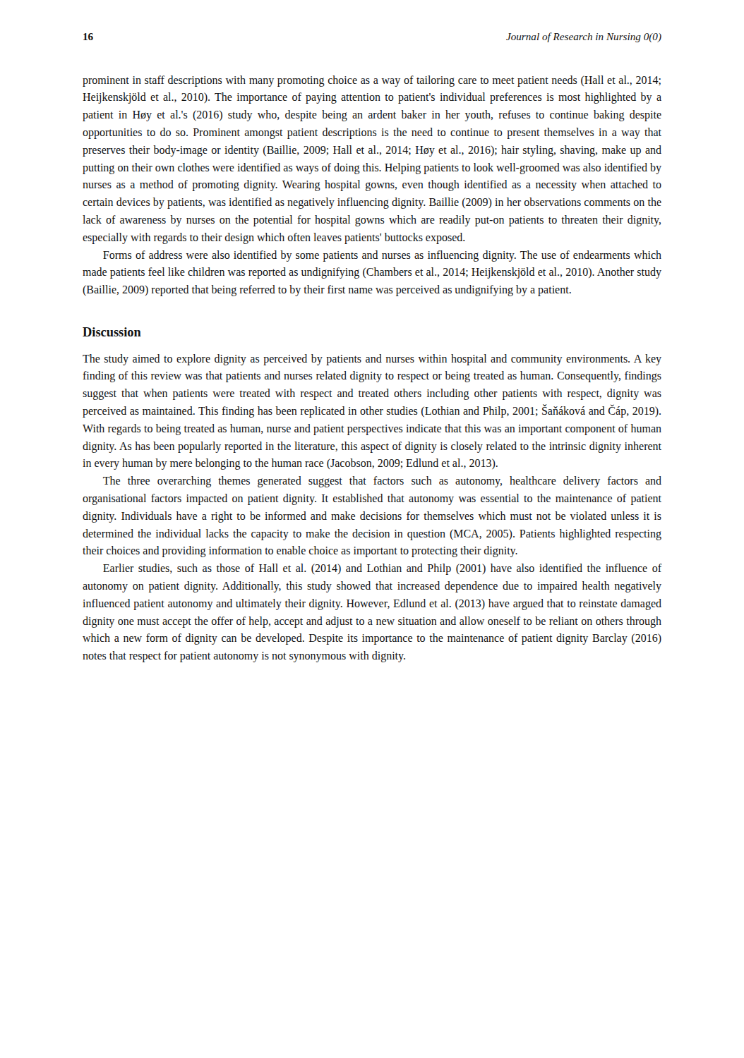16 Journal of Research in Nursing 0(0)
prominent in staff descriptions with many promoting choice as a way of tailoring care to meet patient needs (Hall et al., 2014; Heijkenskjöld et al., 2010). The importance of paying attention to patient's individual preferences is most highlighted by a patient in Høy et al.'s (2016) study who, despite being an ardent baker in her youth, refuses to continue baking despite opportunities to do so. Prominent amongst patient descriptions is the need to continue to present themselves in a way that preserves their body-image or identity (Baillie, 2009; Hall et al., 2014; Høy et al., 2016); hair styling, shaving, make up and putting on their own clothes were identified as ways of doing this. Helping patients to look well-groomed was also identified by nurses as a method of promoting dignity. Wearing hospital gowns, even though identified as a necessity when attached to certain devices by patients, was identified as negatively influencing dignity. Baillie (2009) in her observations comments on the lack of awareness by nurses on the potential for hospital gowns which are readily put-on patients to threaten their dignity, especially with regards to their design which often leaves patients' buttocks exposed.
Forms of address were also identified by some patients and nurses as influencing dignity. The use of endearments which made patients feel like children was reported as undignifying (Chambers et al., 2014; Heijkenskjöld et al., 2010). Another study (Baillie, 2009) reported that being referred to by their first name was perceived as undignifying by a patient.
Discussion
The study aimed to explore dignity as perceived by patients and nurses within hospital and community environments. A key finding of this review was that patients and nurses related dignity to respect or being treated as human. Consequently, findings suggest that when patients were treated with respect and treated others including other patients with respect, dignity was perceived as maintained. This finding has been replicated in other studies (Lothian and Philp, 2001; Šaňáková and Čáp, 2019). With regards to being treated as human, nurse and patient perspectives indicate that this was an important component of human dignity. As has been popularly reported in the literature, this aspect of dignity is closely related to the intrinsic dignity inherent in every human by mere belonging to the human race (Jacobson, 2009; Edlund et al., 2013).
The three overarching themes generated suggest that factors such as autonomy, healthcare delivery factors and organisational factors impacted on patient dignity. It established that autonomy was essential to the maintenance of patient dignity. Individuals have a right to be informed and make decisions for themselves which must not be violated unless it is determined the individual lacks the capacity to make the decision in question (MCA, 2005). Patients highlighted respecting their choices and providing information to enable choice as important to protecting their dignity.
Earlier studies, such as those of Hall et al. (2014) and Lothian and Philp (2001) have also identified the influence of autonomy on patient dignity. Additionally, this study showed that increased dependence due to impaired health negatively influenced patient autonomy and ultimately their dignity. However, Edlund et al. (2013) have argued that to reinstate damaged dignity one must accept the offer of help, accept and adjust to a new situation and allow oneself to be reliant on others through which a new form of dignity can be developed. Despite its importance to the maintenance of patient dignity Barclay (2016) notes that respect for patient autonomy is not synonymous with dignity.